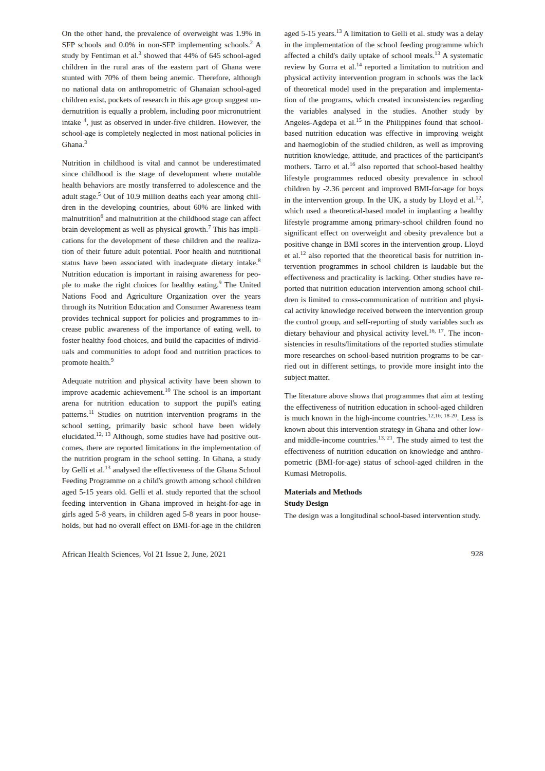On the other hand, the prevalence of overweight was 1.9% in SFP schools and 0.0% in non-SFP implementing schools.2 A study by Fentiman et al.3 showed that 44% of 645 school-aged children in the rural aras of the eastern part of Ghana were stunted with 70% of them being anemic. Therefore, although no national data on anthropometric of Ghanaian school-aged children exist, pockets of research in this age group suggest undernutrition is equally a problem, including poor micronutrient intake 4, just as observed in under-five children. However, the school-age is completely neglected in most national policies in Ghana.3
Nutrition in childhood is vital and cannot be underestimated since childhood is the stage of development where mutable health behaviors are mostly transferred to adolescence and the adult stage.5 Out of 10.9 million deaths each year among children in the developing countries, about 60% are linked with malnutrition6 and malnutrition at the childhood stage can affect brain development as well as physical growth.7 This has implications for the development of these children and the realization of their future adult potential. Poor health and nutritional status have been associated with inadequate dietary intake.8 Nutrition education is important in raising awareness for people to make the right choices for healthy eating.9 The United Nations Food and Agriculture Organization over the years through its Nutrition Education and Consumer Awareness team provides technical support for policies and programmes to increase public awareness of the importance of eating well, to foster healthy food choices, and build the capacities of individuals and communities to adopt food and nutrition practices to promote health.9
Adequate nutrition and physical activity have been shown to improve academic achievement.10 The school is an important arena for nutrition education to support the pupil's eating patterns.11 Studies on nutrition intervention programs in the school setting, primarily basic school have been widely elucidated.12, 13 Although, some studies have had positive outcomes, there are reported limitations in the implementation of the nutrition program in the school setting. In Ghana, a study by Gelli et al.13 analysed the effectiveness of the Ghana School Feeding Programme on a child's growth among school children aged 5-15 years old. Gelli et al. study reported that the school feeding intervention in Ghana improved in height-for-age in girls aged 5-8 years, in children aged 5-8 years in poor households, but had no overall effect on BMI-for-age in the children aged 5-15 years.13 A limitation to Gelli et al. study was a delay in the implementation of the school feeding programme which affected a child's daily uptake of school meals.13 A systematic review by Gurra et al.14 reported a limitation to nutrition and physical activity intervention program in schools was the lack of theoretical model used in the preparation and implementation of the programs, which created inconsistencies regarding the variables analysed in the studies. Another study by Angeles-Agdepa et al.15 in the Philippines found that school-based nutrition education was effective in improving weight and haemoglobin of the studied children, as well as improving nutrition knowledge, attitude, and practices of the participant's mothers. Tarro et al.16 also reported that school-based healthy lifestyle programmes reduced obesity prevalence in school children by -2.36 percent and improved BMI-for-age for boys in the intervention group. In the UK, a study by Lloyd et al.12, which used a theoretical-based model in implanting a healthy lifestyle programme among primary-school children found no significant effect on overweight and obesity prevalence but a positive change in BMI scores in the intervention group. Lloyd et al.12 also reported that the theoretical basis for nutrition intervention programmes in school children is laudable but the effectiveness and practicality is lacking. Other studies have reported that nutrition education intervention among school children is limited to cross-communication of nutrition and physical activity knowledge received between the intervention group the control group, and self-reporting of study variables such as dietary behaviour and physical activity level.16, 17. The inconsistencies in results/limitations of the reported studies stimulate more researches on school-based nutrition programs to be carried out in different settings, to provide more insight into the subject matter.
The literature above shows that programmes that aim at testing the effectiveness of nutrition education in school-aged children is much known in the high-income countries.12,16, 18-20. Less is known about this intervention strategy in Ghana and other low-and middle-income countries.13, 21. The study aimed to test the effectiveness of nutrition education on knowledge and anthropometric (BMI-for-age) status of school-aged children in the Kumasi Metropolis.
Materials and Methods
Study Design
The design was a longitudinal school-based intervention study.
African Health Sciences, Vol 21 Issue 2, June, 2021
928